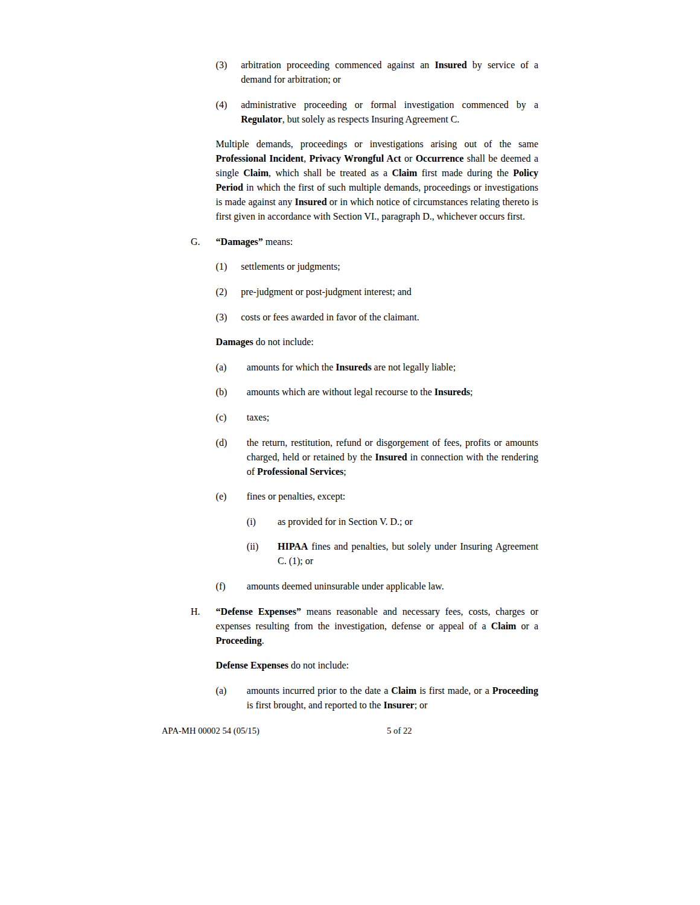(3)
arbitration proceeding commenced against an Insured by service of a demand for arbitration; or
(4)
administrative proceeding or formal investigation commenced by a Regulator, but solely as respects Insuring Agreement C.
Multiple demands, proceedings or investigations arising out of the same Professional Incident, Privacy Wrongful Act or Occurrence shall be deemed a single Claim, which shall be treated as a Claim first made during the Policy Period in which the first of such multiple demands, proceedings or investigations is made against any Insured or in which notice of circumstances relating thereto is first given in accordance with Section VI., paragraph D., whichever occurs first.
G.
“Damages” means:
(1)
settlements or judgments;
(2)
pre-judgment or post-judgment interest; and
(3)
costs or fees awarded in favor of the claimant.
Damages do not include:
(a)
amounts for which the Insureds are not legally liable;
(b)
amounts which are without legal recourse to the Insureds;
(c)
taxes;
(d)
the return, restitution, refund or disgorgement of fees, profits or amounts charged, held or retained by the Insured in connection with the rendering of Professional Services;
(e)
fines or penalties, except:
(i)
as provided for in Section V. D.; or
(ii)
HIPAA fines and penalties, but solely under Insuring Agreement C. (1); or
(f)
amounts deemed uninsurable under applicable law.
H.
“Defense Expenses” means reasonable and necessary fees, costs, charges or expenses resulting from the investigation, defense or appeal of a Claim or a Proceeding.
Defense Expenses do not include:
(a)
amounts incurred prior to the date a Claim is first made, or a Proceeding is first brought, and reported to the Insurer; or
APA-MH 00002 54 (05/15)
5 of 22